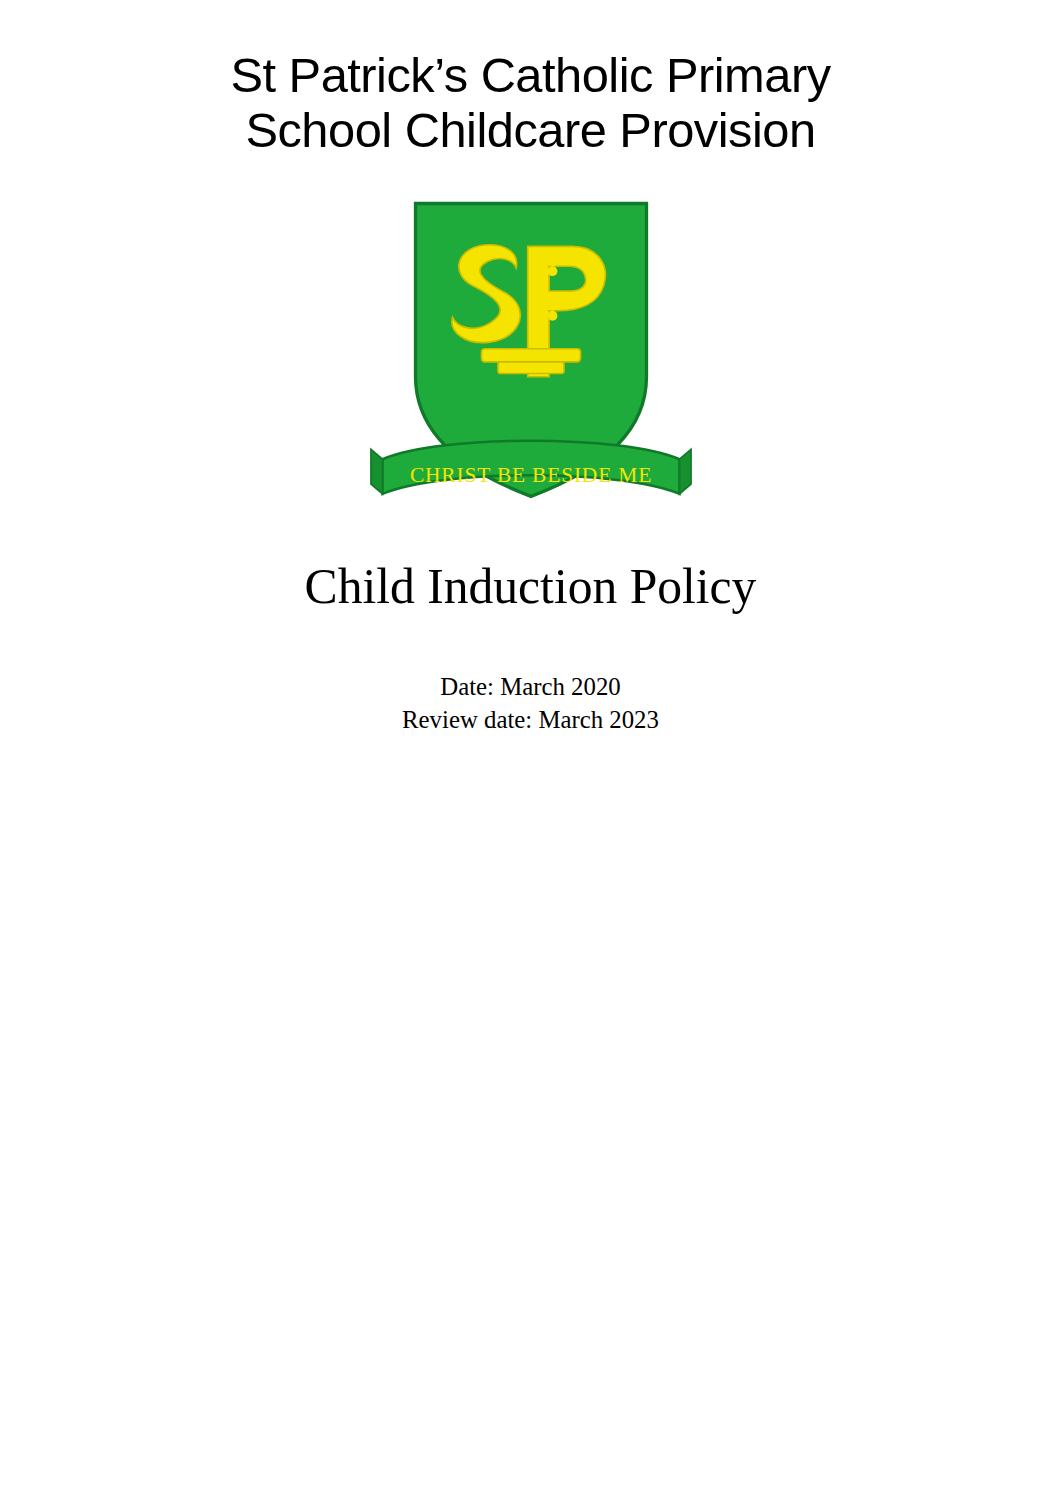St Patrick’s Catholic Primary School Childcare Provision
St Patrick's Catholic Primary School crest CHRIST BE BESIDE ME
Child Induction Policy
Date: March 2020
Review date: March 2023